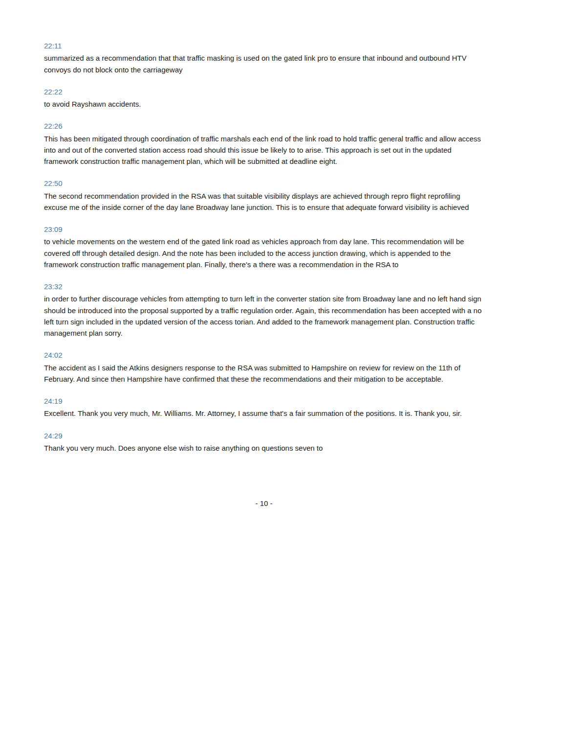22:11
summarized as a recommendation that that traffic masking is used on the gated link pro to ensure that inbound and outbound HTV convoys do not block onto the carriageway
22:22
to avoid Rayshawn accidents.
22:26
This has been mitigated through coordination of traffic marshals each end of the link road to hold traffic general traffic and allow access into and out of the converted station access road should this issue be likely to to arise. This approach is set out in the updated framework construction traffic management plan, which will be submitted at deadline eight.
22:50
The second recommendation provided in the RSA was that suitable visibility displays are achieved through repro flight reprofiling excuse me of the inside corner of the day lane Broadway lane junction. This is to ensure that adequate forward visibility is achieved
23:09
to vehicle movements on the western end of the gated link road as vehicles approach from day lane. This recommendation will be covered off through detailed design. And the note has been included to the access junction drawing, which is appended to the framework construction traffic management plan. Finally, there's a there was a recommendation in the RSA to
23:32
in order to further discourage vehicles from attempting to turn left in the converter station site from Broadway lane and no left hand sign should be introduced into the proposal supported by a traffic regulation order. Again, this recommendation has been accepted with a no left turn sign included in the updated version of the access torian. And added to the framework management plan. Construction traffic management plan sorry.
24:02
The accident as I said the Atkins designers response to the RSA was submitted to Hampshire on review for review on the 11th of February. And since then Hampshire have confirmed that these the recommendations and their mitigation to be acceptable.
24:19
Excellent. Thank you very much, Mr. Williams. Mr. Attorney, I assume that's a fair summation of the positions. It is. Thank you, sir.
24:29
Thank you very much. Does anyone else wish to raise anything on questions seven to
- 10 -